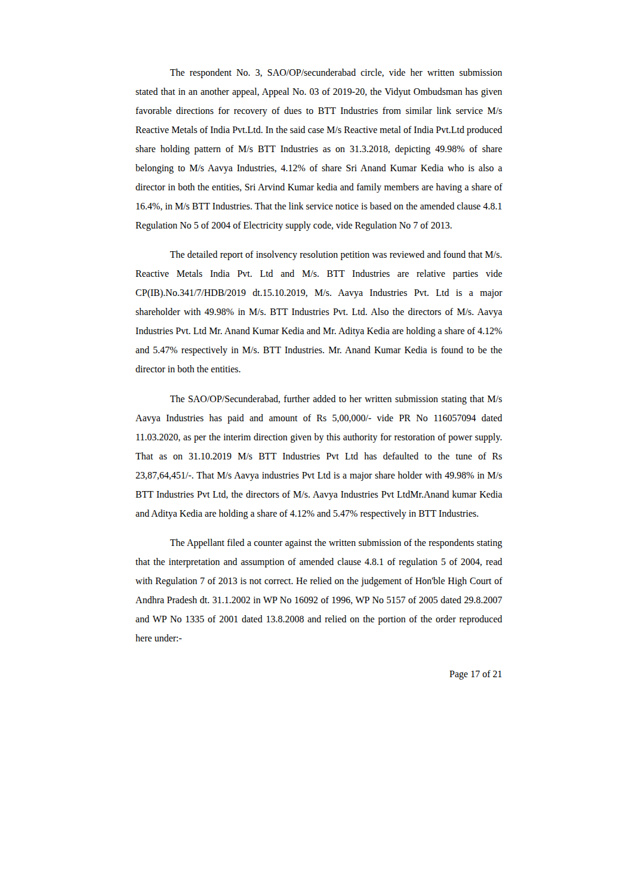The respondent No. 3, SAO/OP/secunderabad circle, vide her written submission stated that in an another appeal, Appeal No. 03 of 2019-20, the Vidyut Ombudsman has given favorable directions for recovery of dues to BTT Industries from similar link service M/s Reactive Metals of India Pvt.Ltd. In the said case M/s Reactive metal of India Pvt.Ltd produced share holding pattern of M/s BTT Industries as on 31.3.2018, depicting 49.98% of share belonging to M/s Aavya Industries, 4.12% of share Sri Anand Kumar Kedia who is also a director in both the entities, Sri Arvind Kumar kedia and family members are having a share of 16.4%, in M/s BTT Industries. That the link service notice is based on the amended clause 4.8.1 Regulation No 5 of 2004 of Electricity supply code, vide Regulation No 7 of 2013.
The detailed report of insolvency resolution petition was reviewed and found that M/s. Reactive Metals India Pvt. Ltd and M/s. BTT Industries are relative parties vide CP(IB).No.341/7/HDB/2019 dt.15.10.2019, M/s. Aavya Industries Pvt. Ltd is a major shareholder with 49.98% in M/s. BTT Industries Pvt. Ltd. Also the directors of M/s. Aavya Industries Pvt. Ltd Mr. Anand Kumar Kedia and Mr. Aditya Kedia are holding a share of 4.12% and 5.47% respectively in M/s. BTT Industries. Mr. Anand Kumar Kedia is found to be the director in both the entities.
The SAO/OP/Secunderabad, further added to her written submission stating that M/s Aavya Industries has paid and amount of Rs 5,00,000/- vide PR No 116057094 dated 11.03.2020, as per the interim direction given by this authority for restoration of power supply. That as on 31.10.2019 M/s BTT Industries Pvt Ltd has defaulted to the tune of Rs 23,87,64,451/-. That M/s Aavya industries Pvt Ltd is a major share holder with 49.98% in M/s BTT Industries Pvt Ltd, the directors of M/s. Aavya Industries Pvt LtdMr.Anand kumar Kedia and Aditya Kedia are holding a share of 4.12% and 5.47% respectively in BTT Industries.
The Appellant filed a counter against the written submission of the respondents stating that the interpretation and assumption of amended clause 4.8.1 of regulation 5 of 2004, read with Regulation 7 of 2013 is not correct. He relied on the judgement of Hon'ble High Court of Andhra Pradesh dt. 31.1.2002 in WP No 16092 of 1996, WP No 5157 of 2005 dated 29.8.2007 and WP No 1335 of 2001 dated 13.8.2008 and relied on the portion of the order reproduced here under:-
Page 17 of 21